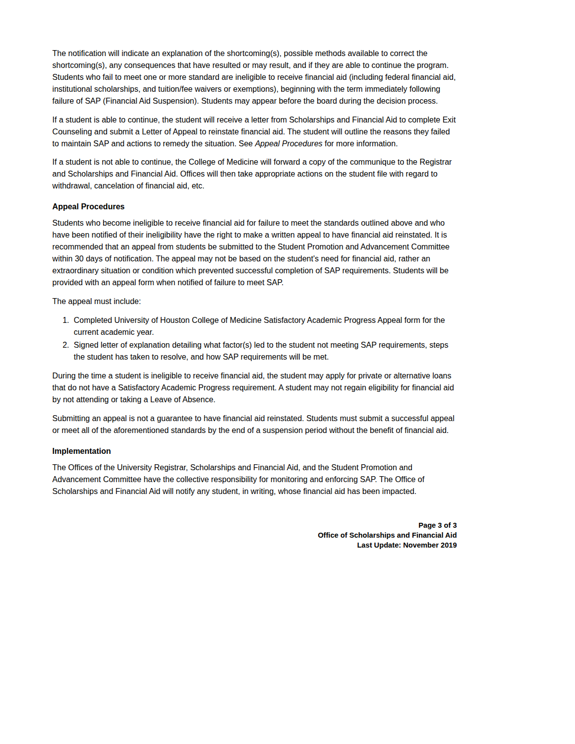The notification will indicate an explanation of the shortcoming(s), possible methods available to correct the shortcoming(s), any consequences that have resulted or may result, and if they are able to continue the program. Students who fail to meet one or more standard are ineligible to receive financial aid (including federal financial aid, institutional scholarships, and tuition/fee waivers or exemptions), beginning with the term immediately following failure of SAP (Financial Aid Suspension). Students may appear before the board during the decision process.
If a student is able to continue, the student will receive a letter from Scholarships and Financial Aid to complete Exit Counseling and submit a Letter of Appeal to reinstate financial aid. The student will outline the reasons they failed to maintain SAP and actions to remedy the situation. See Appeal Procedures for more information.
If a student is not able to continue, the College of Medicine will forward a copy of the communique to the Registrar and Scholarships and Financial Aid. Offices will then take appropriate actions on the student file with regard to withdrawal, cancelation of financial aid, etc.
Appeal Procedures
Students who become ineligible to receive financial aid for failure to meet the standards outlined above and who have been notified of their ineligibility have the right to make a written appeal to have financial aid reinstated. It is recommended that an appeal from students be submitted to the Student Promotion and Advancement Committee within 30 days of notification. The appeal may not be based on the student's need for financial aid, rather an extraordinary situation or condition which prevented successful completion of SAP requirements. Students will be provided with an appeal form when notified of failure to meet SAP.
The appeal must include:
Completed University of Houston College of Medicine Satisfactory Academic Progress Appeal form for the current academic year.
Signed letter of explanation detailing what factor(s) led to the student not meeting SAP requirements, steps the student has taken to resolve, and how SAP requirements will be met.
During the time a student is ineligible to receive financial aid, the student may apply for private or alternative loans that do not have a Satisfactory Academic Progress requirement. A student may not regain eligibility for financial aid by not attending or taking a Leave of Absence.
Submitting an appeal is not a guarantee to have financial aid reinstated. Students must submit a successful appeal or meet all of the aforementioned standards by the end of a suspension period without the benefit of financial aid.
Implementation
The Offices of the University Registrar, Scholarships and Financial Aid, and the Student Promotion and Advancement Committee have the collective responsibility for monitoring and enforcing SAP. The Office of Scholarships and Financial Aid will notify any student, in writing, whose financial aid has been impacted.
Page 3 of 3
Office of Scholarships and Financial Aid
Last Update: November 2019